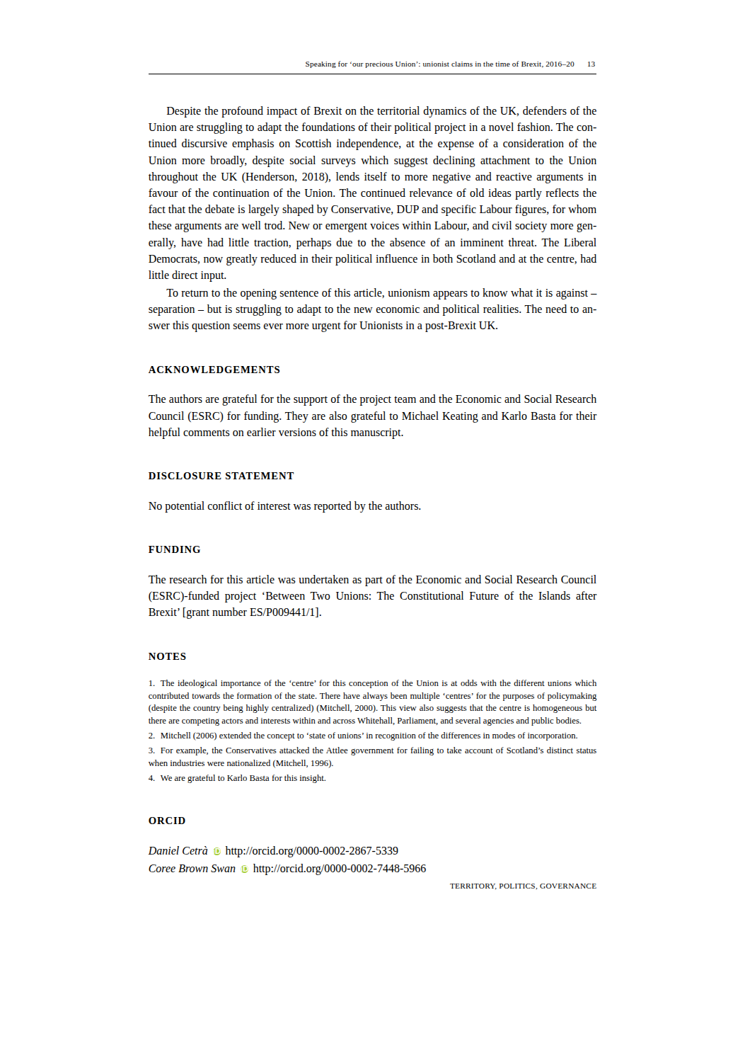Speaking for ‘our precious Union’: unionist claims in the time of Brexit, 2016–20 13
Despite the profound impact of Brexit on the territorial dynamics of the UK, defenders of the Union are struggling to adapt the foundations of their political project in a novel fashion. The continued discursive emphasis on Scottish independence, at the expense of a consideration of the Union more broadly, despite social surveys which suggest declining attachment to the Union throughout the UK (Henderson, 2018), lends itself to more negative and reactive arguments in favour of the continuation of the Union. The continued relevance of old ideas partly reflects the fact that the debate is largely shaped by Conservative, DUP and specific Labour figures, for whom these arguments are well trod. New or emergent voices within Labour, and civil society more generally, have had little traction, perhaps due to the absence of an imminent threat. The Liberal Democrats, now greatly reduced in their political influence in both Scotland and at the centre, had little direct input.
To return to the opening sentence of this article, unionism appears to know what it is against – separation – but is struggling to adapt to the new economic and political realities. The need to answer this question seems ever more urgent for Unionists in a post-Brexit UK.
Acknowledgements
The authors are grateful for the support of the project team and the Economic and Social Research Council (ESRC) for funding. They are also grateful to Michael Keating and Karlo Basta for their helpful comments on earlier versions of this manuscript.
Disclosure statement
No potential conflict of interest was reported by the authors.
Funding
The research for this article was undertaken as part of the Economic and Social Research Council (ESRC)-funded project ‘Between Two Unions: The Constitutional Future of the Islands after Brexit’ [grant number ES/P009441/1].
Notes
1. The ideological importance of the ‘centre’ for this conception of the Union is at odds with the different unions which contributed towards the formation of the state. There have always been multiple ‘centres’ for the purposes of policymaking (despite the country being highly centralized) (Mitchell, 2000). This view also suggests that the centre is homogeneous but there are competing actors and interests within and across Whitehall, Parliament, and several agencies and public bodies.
2. Mitchell (2006) extended the concept to ‘state of unions’ in recognition of the differences in modes of incorporation.
3. For example, the Conservatives attacked the Attlee government for failing to take account of Scotland’s distinct status when industries were nationalized (Mitchell, 1996).
4. We are grateful to Karlo Basta for this insight.
ORCID
Daniel Cetrà iD http://orcid.org/0000-0002-2867-5339
Coree Brown Swan iD http://orcid.org/0000-0002-7448-5966
TERRITORY, POLITICS, GOVERNANCE